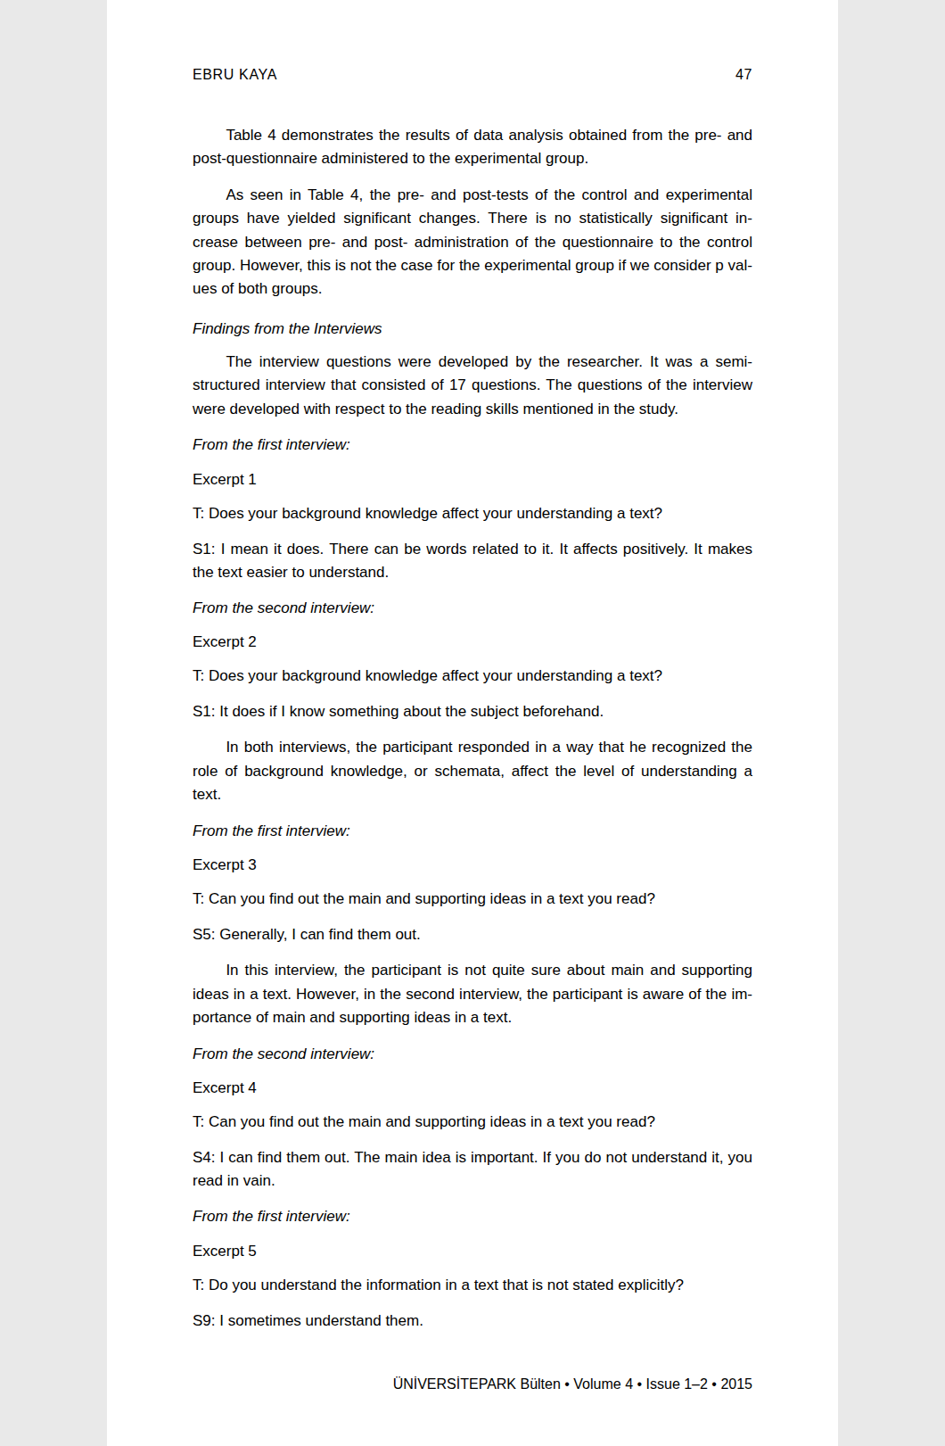Ebru Kaya 47
Table 4 demonstrates the results of data analysis obtained from the pre- and post-questionnaire administered to the experimental group.
As seen in Table 4, the pre- and post-tests of the control and experimental groups have yielded significant changes. There is no statistically significant increase between pre- and post- administration of the questionnaire to the control group. However, this is not the case for the experimental group if we consider p values of both groups.
Findings from the Interviews
The interview questions were developed by the researcher. It was a semi-structured interview that consisted of 17 questions. The questions of the interview were developed with respect to the reading skills mentioned in the study.
From the first interview:
Excerpt 1
T: Does your background knowledge affect your understanding a text?
S1: I mean it does. There can be words related to it. It affects positively. It makes the text easier to understand.
From the second interview:
Excerpt 2
T: Does your background knowledge affect your understanding a text?
S1: It does if I know something about the subject beforehand.
In both interviews, the participant responded in a way that he recognized the role of background knowledge, or schemata, affect the level of understanding a text.
From the first interview:
Excerpt 3
T: Can you find out the main and supporting ideas in a text you read?
S5: Generally, I can find them out.
In this interview, the participant is not quite sure about main and supporting ideas in a text. However, in the second interview, the participant is aware of the importance of main and supporting ideas in a text.
From the second interview:
Excerpt 4
T: Can you find out the main and supporting ideas in a text you read?
S4: I can find them out. The main idea is important. If you do not understand it, you read in vain.
From the first interview:
Excerpt 5
T: Do you understand the information in a text that is not stated explicitly?
S9: I sometimes understand them.
ÜNİVERSİTEPARK Bülten • Volume 4 • Issue 1–2 • 2015